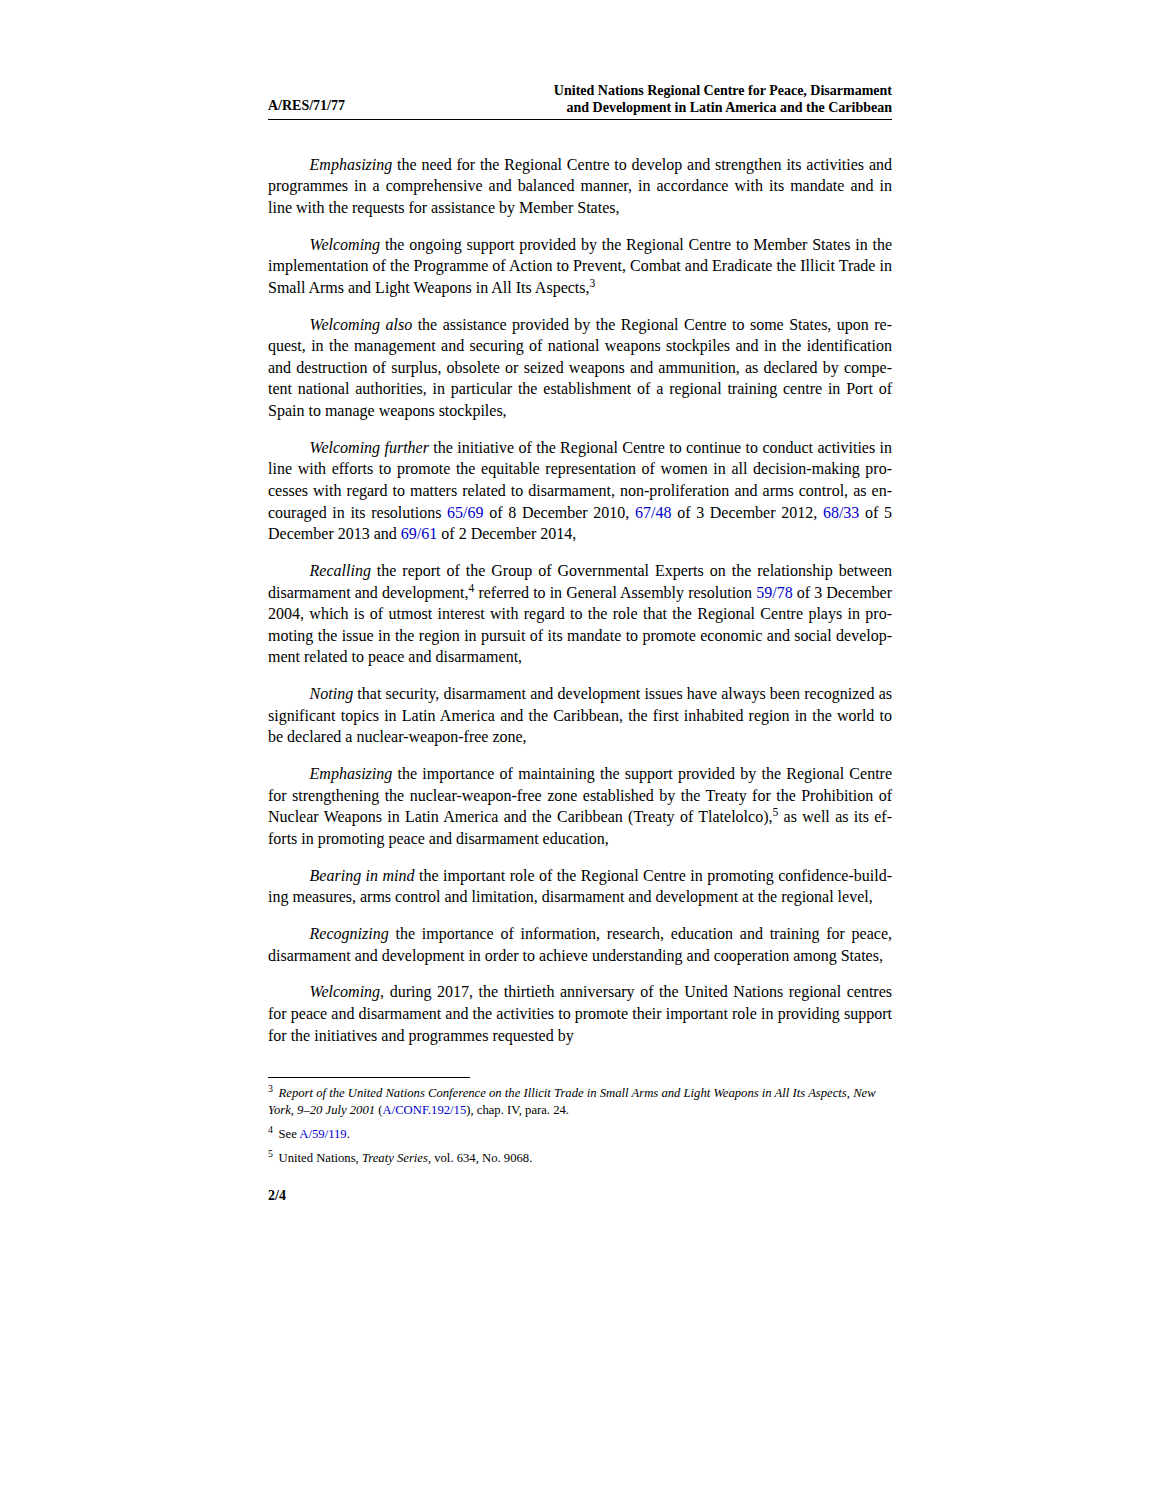A/RES/71/77
United Nations Regional Centre for Peace, Disarmament
and Development in Latin America and the Caribbean
Emphasizing the need for the Regional Centre to develop and strengthen its activities and programmes in a comprehensive and balanced manner, in accordance with its mandate and in line with the requests for assistance by Member States,
Welcoming the ongoing support provided by the Regional Centre to Member States in the implementation of the Programme of Action to Prevent, Combat and Eradicate the Illicit Trade in Small Arms and Light Weapons in All Its Aspects,3
Welcoming also the assistance provided by the Regional Centre to some States, upon request, in the management and securing of national weapons stockpiles and in the identification and destruction of surplus, obsolete or seized weapons and ammunition, as declared by competent national authorities, in particular the establishment of a regional training centre in Port of Spain to manage weapons stockpiles,
Welcoming further the initiative of the Regional Centre to continue to conduct activities in line with efforts to promote the equitable representation of women in all decision-making processes with regard to matters related to disarmament, non-proliferation and arms control, as encouraged in its resolutions 65/69 of 8 December 2010, 67/48 of 3 December 2012, 68/33 of 5 December 2013 and 69/61 of 2 December 2014,
Recalling the report of the Group of Governmental Experts on the relationship between disarmament and development,4 referred to in General Assembly resolution 59/78 of 3 December 2004, which is of utmost interest with regard to the role that the Regional Centre plays in promoting the issue in the region in pursuit of its mandate to promote economic and social development related to peace and disarmament,
Noting that security, disarmament and development issues have always been recognized as significant topics in Latin America and the Caribbean, the first inhabited region in the world to be declared a nuclear-weapon-free zone,
Emphasizing the importance of maintaining the support provided by the Regional Centre for strengthening the nuclear-weapon-free zone established by the Treaty for the Prohibition of Nuclear Weapons in Latin America and the Caribbean (Treaty of Tlatelolco),5 as well as its efforts in promoting peace and disarmament education,
Bearing in mind the important role of the Regional Centre in promoting confidence-building measures, arms control and limitation, disarmament and development at the regional level,
Recognizing the importance of information, research, education and training for peace, disarmament and development in order to achieve understanding and cooperation among States,
Welcoming, during 2017, the thirtieth anniversary of the United Nations regional centres for peace and disarmament and the activities to promote their important role in providing support for the initiatives and programmes requested by
3 Report of the United Nations Conference on the Illicit Trade in Small Arms and Light Weapons in All Its Aspects, New York, 9–20 July 2001 (A/CONF.192/15), chap. IV, para. 24.
4 See A/59/119.
5 United Nations, Treaty Series, vol. 634, No. 9068.
2/4